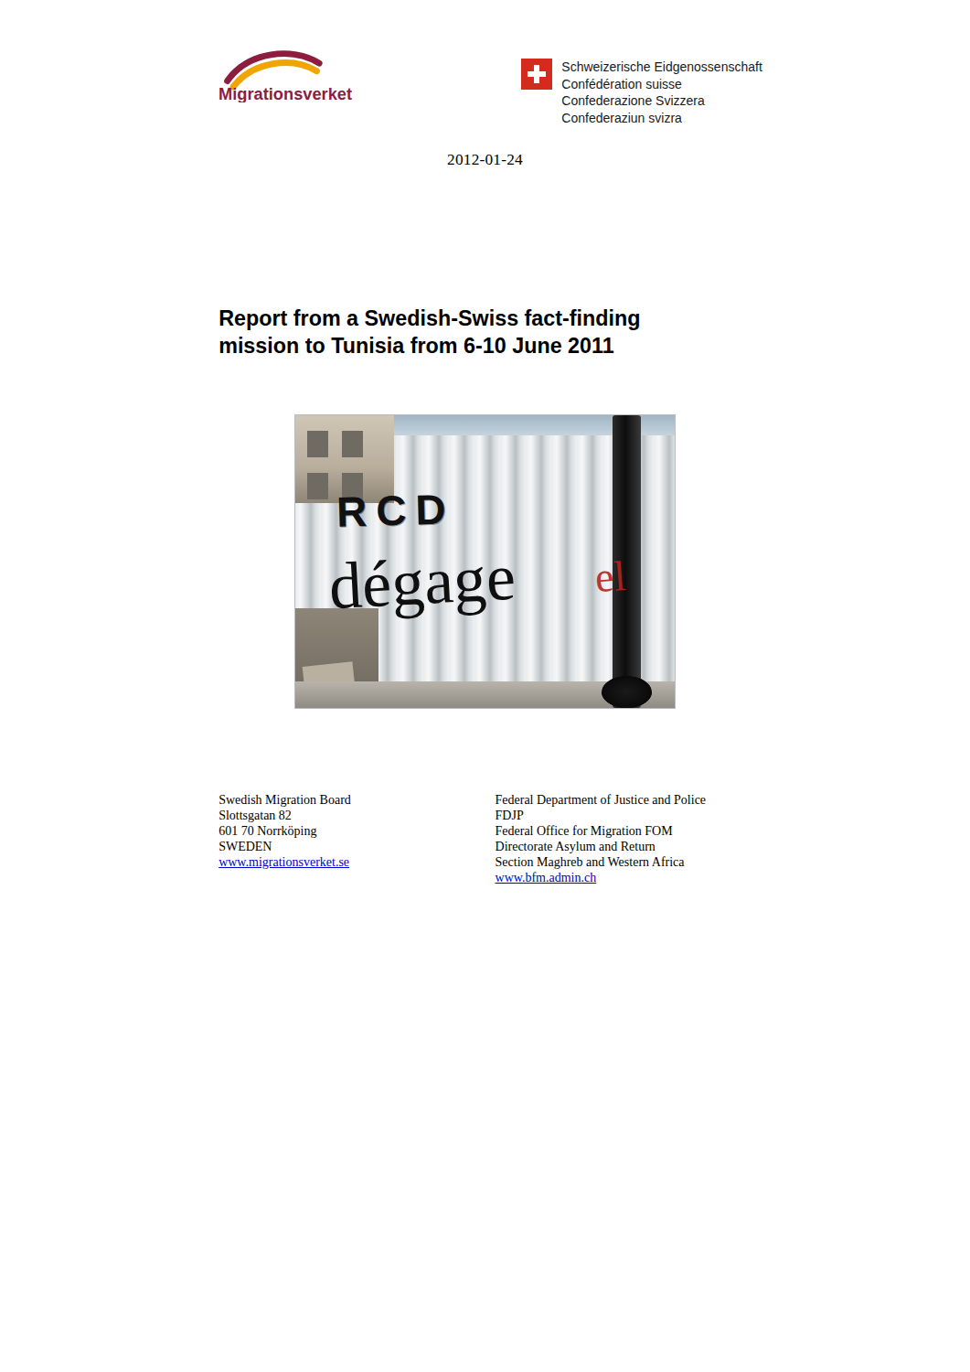Migrationsverket
Schweizerische Eidgenossenschaft
Confédération suisse
Confederazione Svizzera
Confederaziun svizra
2012-01-24
Report from a Swedish-Swiss fact-finding mission to Tunisia from 6-10 June 2011
RCD
dégage
el
Swedish Migration Board
Slottsgatan 82
601 70 Norrköping
SWEDEN
www.migrationsverket.se
Federal Department of Justice and Police
FDJP
Federal Office for Migration FOM
Directorate Asylum and Return
Section Maghreb and Western Africa
www.bfm.admin.ch